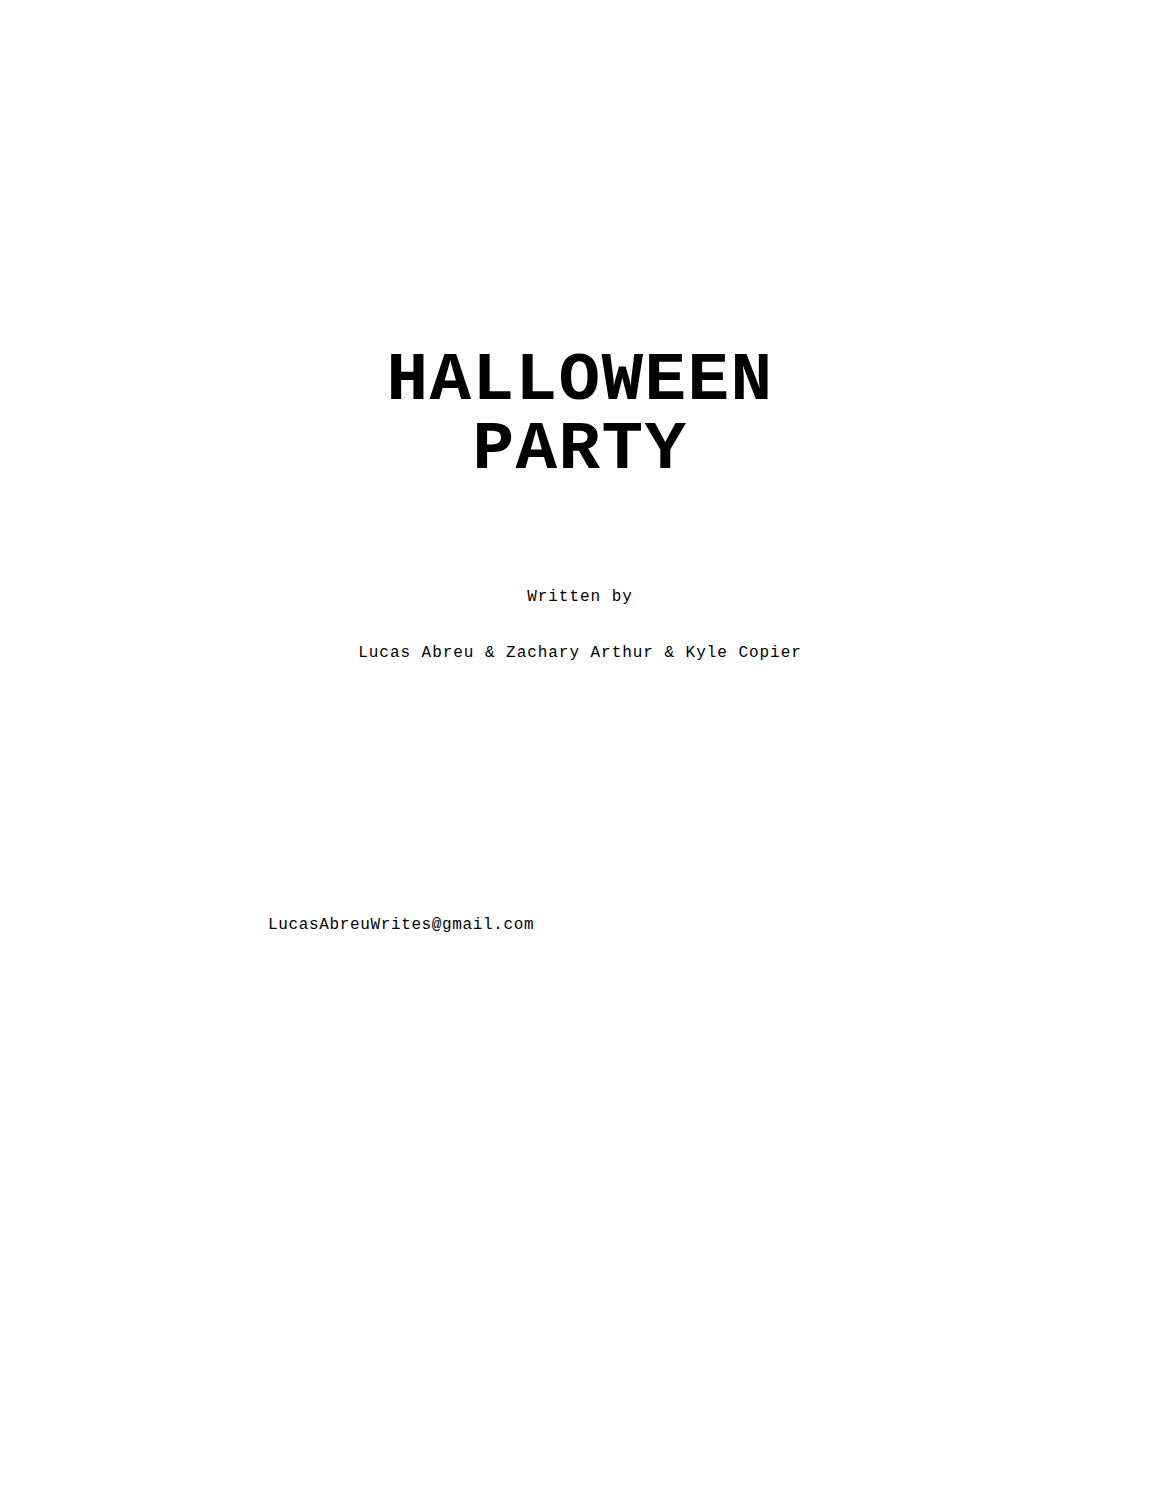Halloween Party
Written by
Lucas Abreu & Zachary Arthur & Kyle Copier
LucasAbreuWrites@gmail.com